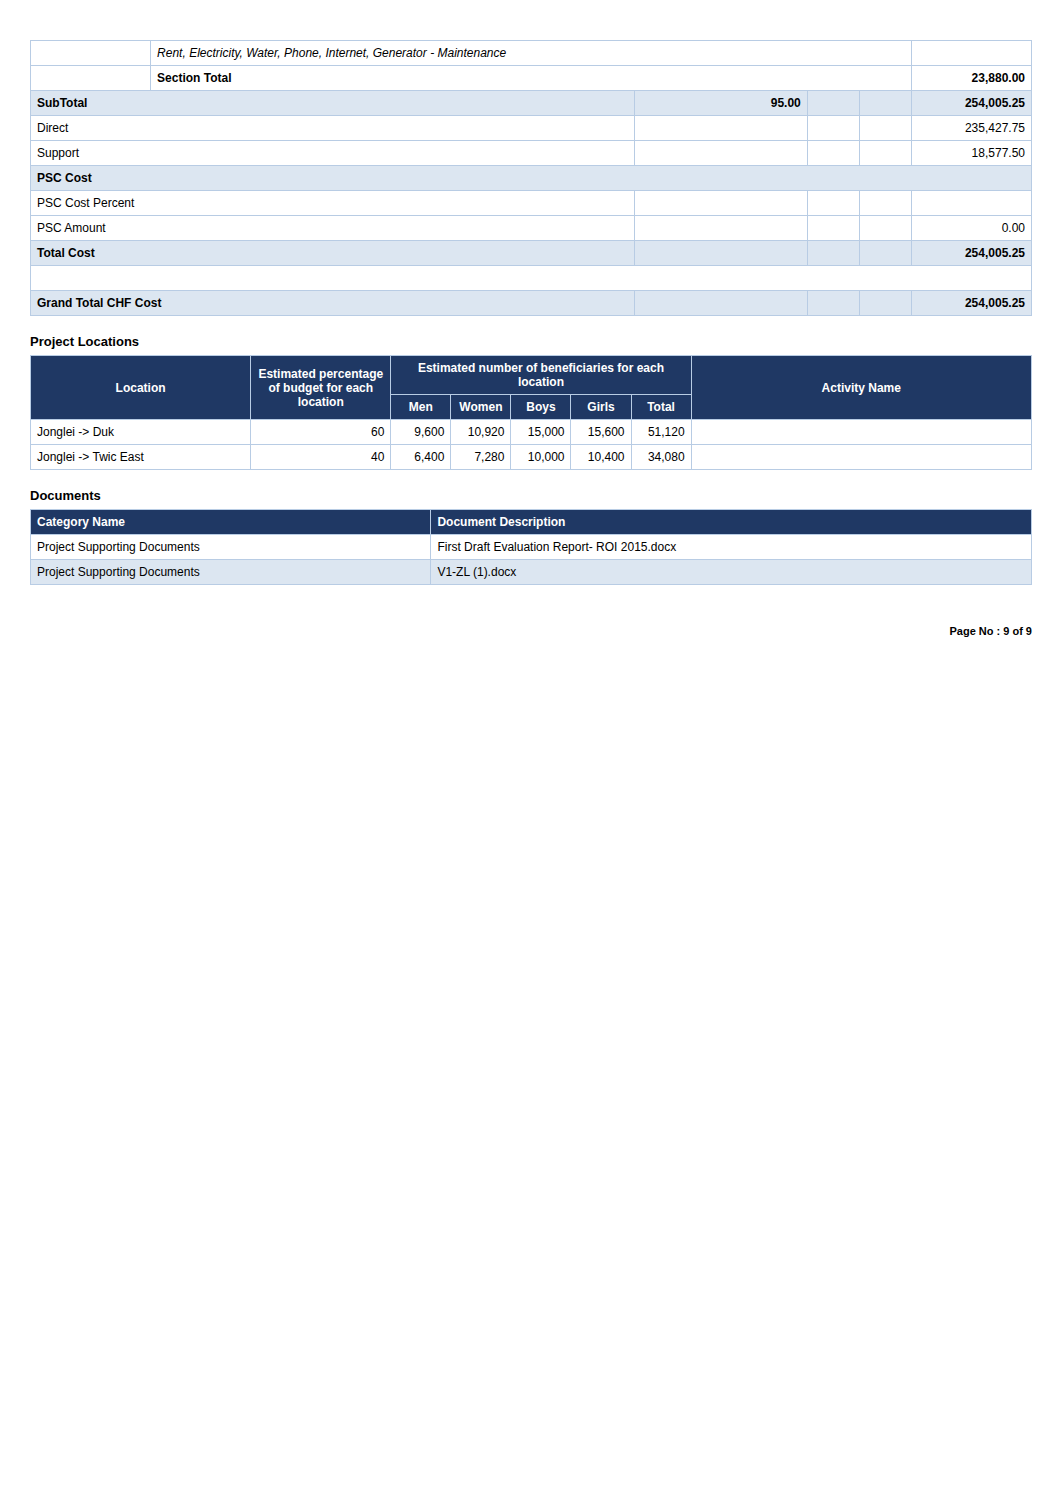| | Rent, Electricity, Water, Phone, Internet, Generator - Maintenance | |
| | Section Total | 23,880.00 |
| SubTotal | 95.00 | | | 254,005.25 |
| Direct | | | | 235,427.75 |
| Support | | | | 18,577.50 |
| PSC Cost |
| PSC Cost Percent | | | | |
| PSC Amount | | | | 0.00 |
| Total Cost | | | | 254,005.25 |
| Grand Total CHF Cost | | | | 254,005.25 |
Project Locations
| Location | Estimated percentage of budget for each location | Estimated number of beneficiaries for each location | Activity Name |
| --- | --- | --- | --- |
| Men | Women | Boys | Girls | Total |
| Jonglei -> Duk | 60 | 9,600 | 10,920 | 15,000 | 15,600 | 51,120 | |
| Jonglei -> Twic East | 40 | 6,400 | 7,280 | 10,000 | 10,400 | 34,080 | |
Documents
| Category Name | Document Description |
| --- | --- |
| Project Supporting Documents | First Draft Evaluation Report- ROI 2015.docx |
| Project Supporting Documents | V1-ZL (1).docx |
Page No : 9 of 9